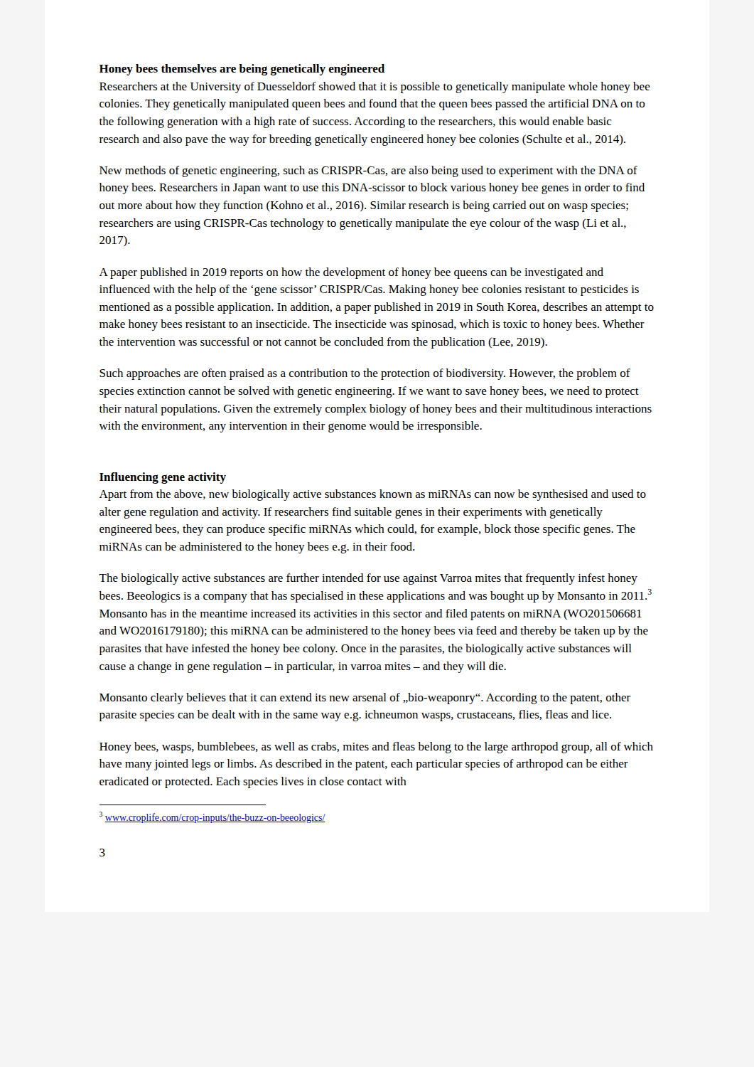Honey bees themselves are being genetically engineered
Researchers at the University of Duesseldorf showed that it is possible to genetically manipulate whole honey bee colonies. They genetically manipulated queen bees and found that the queen bees passed the artificial DNA on to the following generation with a high rate of success. According to the researchers, this would enable basic research and also pave the way for breeding genetically engineered honey bee colonies (Schulte et al., 2014).
New methods of genetic engineering, such as CRISPR-Cas, are also being used to experiment with the DNA of honey bees. Researchers in Japan want to use this DNA-scissor to block various honey bee genes in order to find out more about how they function (Kohno et al., 2016). Similar research is being carried out on wasp species; researchers are using CRISPR-Cas technology to genetically manipulate the eye colour of the wasp (Li et al., 2017).
A paper published in 2019 reports on how the development of honey bee queens can be investigated and influenced with the help of the ‘gene scissor’ CRISPR/Cas. Making honey bee colonies resistant to pesticides is mentioned as a possible application. In addition, a paper published in 2019 in South Korea, describes an attempt to make honey bees resistant to an insecticide. The insecticide was spinosad, which is toxic to honey bees. Whether the intervention was successful or not cannot be concluded from the publication (Lee, 2019).
Such approaches are often praised as a contribution to the protection of biodiversity. However, the problem of species extinction cannot be solved with genetic engineering. If we want to save honey bees, we need to protect their natural populations. Given the extremely complex biology of honey bees and their multitudinous interactions with the environment, any intervention in their genome would be irresponsible.
Influencing gene activity
Apart from the above, new biologically active substances known as miRNAs can now be synthesised and used to alter gene regulation and activity. If researchers find suitable genes in their experiments with genetically engineered bees, they can produce specific miRNAs which could, for example, block those specific genes. The miRNAs can be administered to the honey bees e.g. in their food.
The biologically active substances are further intended for use against Varroa mites that frequently infest honey bees. Beeologics is a company that has specialised in these applications and was bought up by Monsanto in 2011.3 Monsanto has in the meantime increased its activities in this sector and filed patents on miRNA (WO201506681 and WO2016179180); this miRNA can be administered to the honey bees via feed and thereby be taken up by the parasites that have infested the honey bee colony. Once in the parasites, the biologically active substances will cause a change in gene regulation – in particular, in varroa mites – and they will die.
Monsanto clearly believes that it can extend its new arsenal of „bio-weaponry“. According to the patent, other parasite species can be dealt with in the same way e.g. ichneumon wasps, crustaceans, flies, fleas and lice.
Honey bees, wasps, bumblebees, as well as crabs, mites and fleas belong to the large arthropod group, all of which have many jointed legs or limbs. As described in the patent, each particular species of arthropod can be either eradicated or protected. Each species lives in close contact with
3 www.croplife.com/crop-inputs/the-buzz-on-beeologics/
3